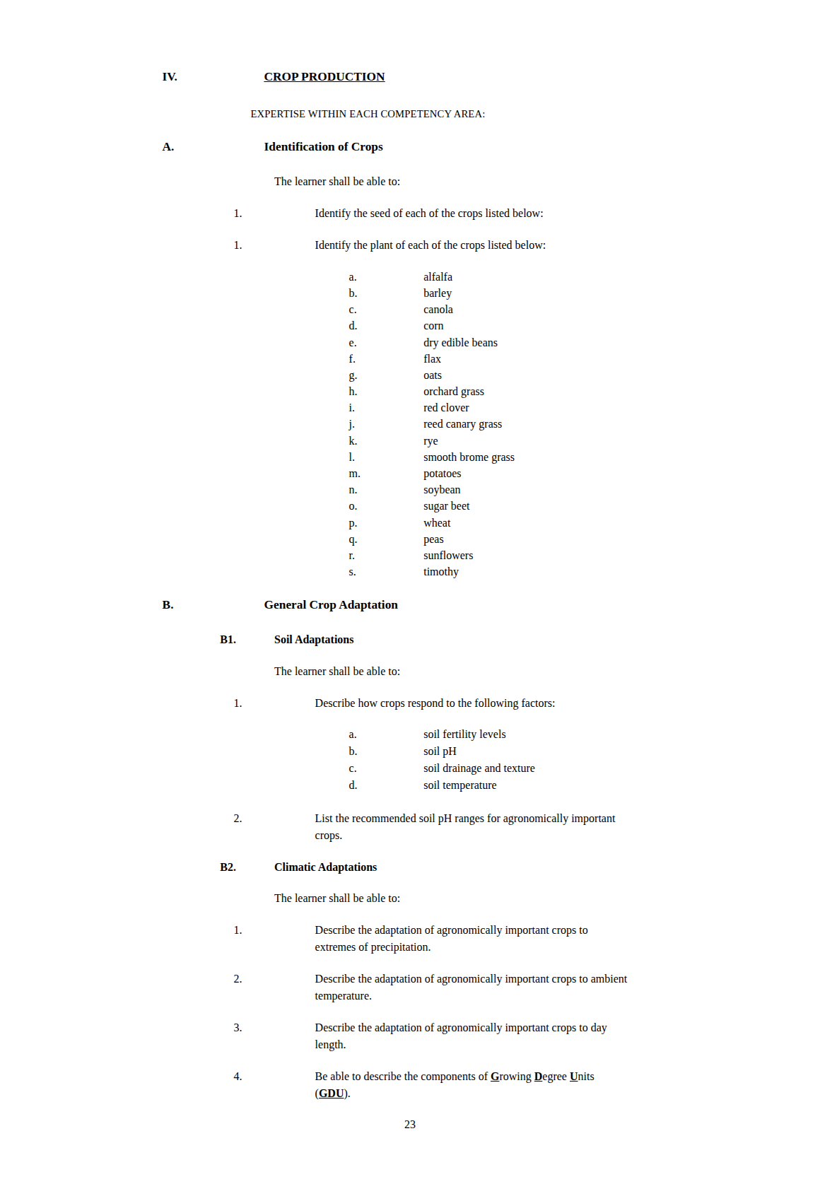IV. CROP PRODUCTION
EXPERTISE WITHIN EACH COMPETENCY AREA:
A. Identification of Crops
The learner shall be able to:
1. Identify the seed of each of the crops listed below:
1. Identify the plant of each of the crops listed below:
a. alfalfa
b. barley
c. canola
d. corn
e. dry edible beans
f. flax
g. oats
h. orchard grass
i. red clover
j. reed canary grass
k. rye
l. smooth brome grass
m. potatoes
n. soybean
o. sugar beet
p. wheat
q. peas
r. sunflowers
s. timothy
B. General Crop Adaptation
B1. Soil Adaptations
The learner shall be able to:
1. Describe how crops respond to the following factors:
a. soil fertility levels
b. soil pH
c. soil drainage and texture
d. soil temperature
2. List the recommended soil pH ranges for agronomically important crops.
B2. Climatic Adaptations
The learner shall be able to:
1. Describe the adaptation of agronomically important crops to extremes of precipitation.
2. Describe the adaptation of agronomically important crops to ambient temperature.
3. Describe the adaptation of agronomically important crops to day length.
4. Be able to describe the components of Growing Degree Units (GDU).
23